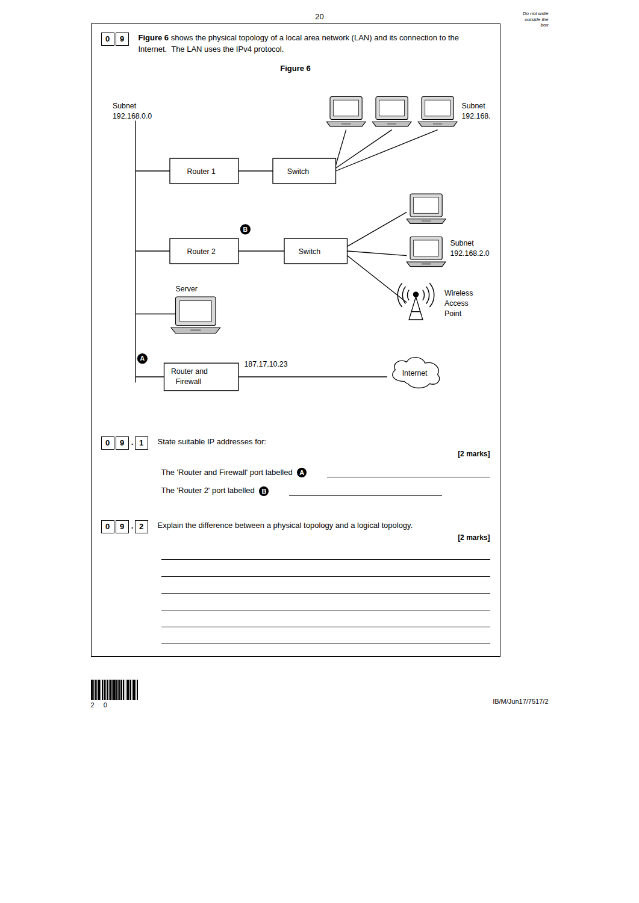Do not write
outside the
box
20
0
9
Figure 6 shows the physical topology of a local area network (LAN) and its connection to the Internet. The LAN uses the IPv4 protocol.
Figure 6
Subnet 192.168.0.0 Router 1 Switch Subnet 192.168.1.0 Router 2 B Switch Subnet 192.168.2.0 Wireless Access Point Server A Router and Firewall 187.17.10.23 Internet
0
9
.
1
State suitable IP addresses for:
[2 marks]
The 'Router and Firewall' port labelled A
The 'Router 2' port labelled B
0
9
.
2
Explain the difference between a physical topology and a logical topology.
[2 marks]
2 0
IB/M/Jun17/7517/2